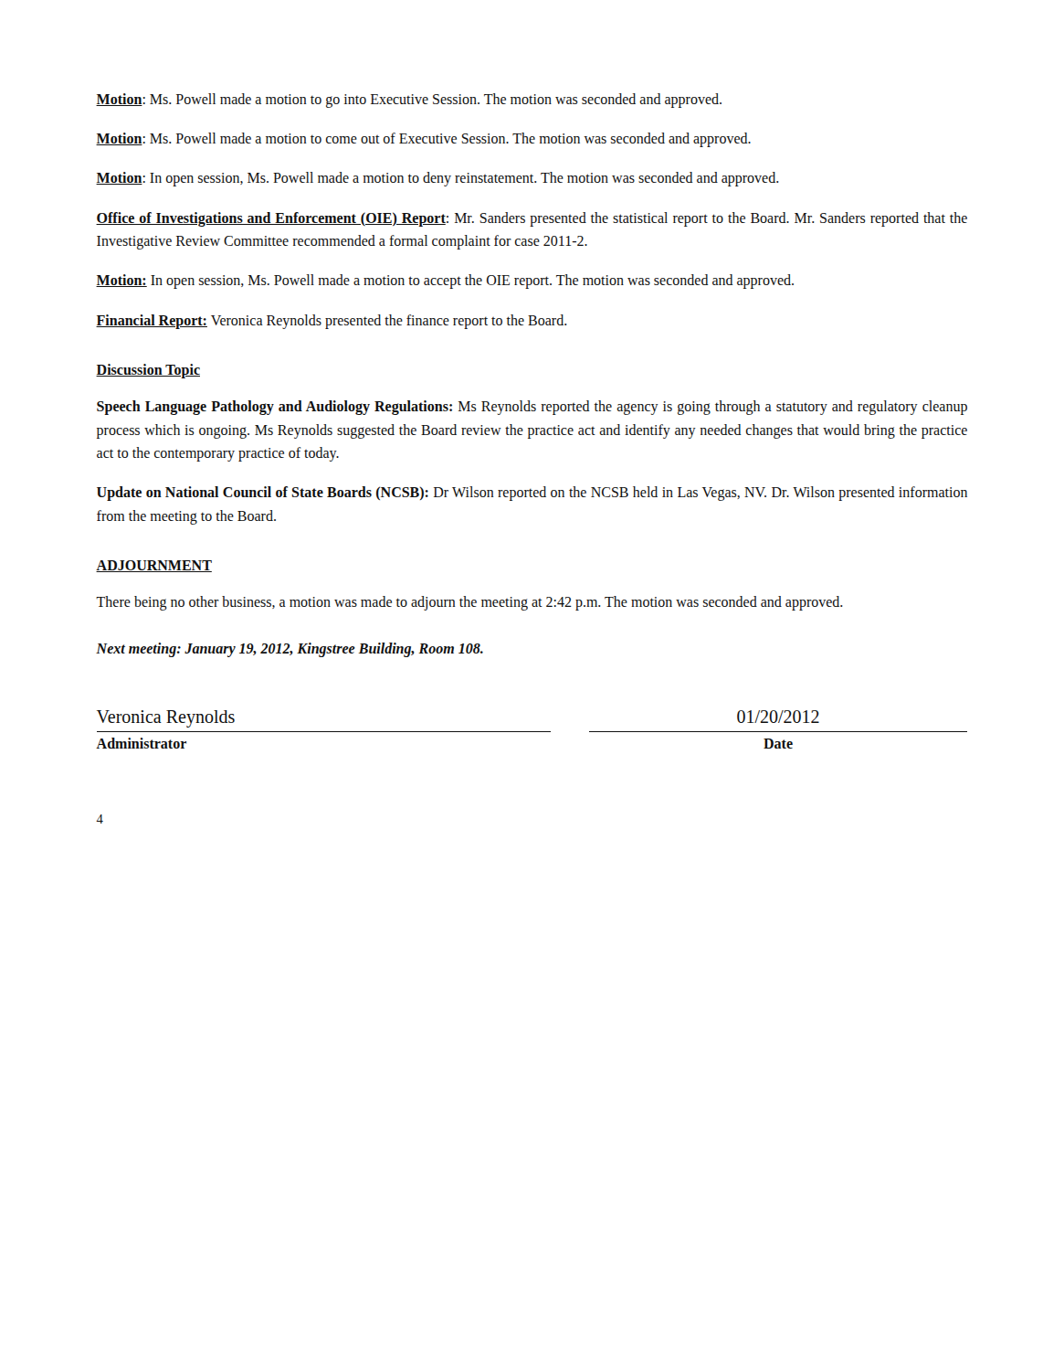Motion: Ms. Powell made a motion to go into Executive Session. The motion was seconded and approved.
Motion: Ms. Powell made a motion to come out of Executive Session. The motion was seconded and approved.
Motion: In open session, Ms. Powell made a motion to deny reinstatement. The motion was seconded and approved.
Office of Investigations and Enforcement (OIE) Report: Mr. Sanders presented the statistical report to the Board. Mr. Sanders reported that the Investigative Review Committee recommended a formal complaint for case 2011-2.
Motion: In open session, Ms. Powell made a motion to accept the OIE report. The motion was seconded and approved.
Financial Report: Veronica Reynolds presented the finance report to the Board.
Discussion Topic
Speech Language Pathology and Audiology Regulations: Ms Reynolds reported the agency is going through a statutory and regulatory cleanup process which is ongoing. Ms Reynolds suggested the Board review the practice act and identify any needed changes that would bring the practice act to the contemporary practice of today.
Update on National Council of State Boards (NCSB): Dr Wilson reported on the NCSB held in Las Vegas, NV. Dr. Wilson presented information from the meeting to the Board.
ADJOURNMENT
There being no other business, a motion was made to adjourn the meeting at 2:42 p.m. The motion was seconded and approved.
Next meeting: January 19, 2012, Kingstree Building, Room 108.
| Veronica Reynolds | | 01/20/2012 |
| Administrator | | Date |
4